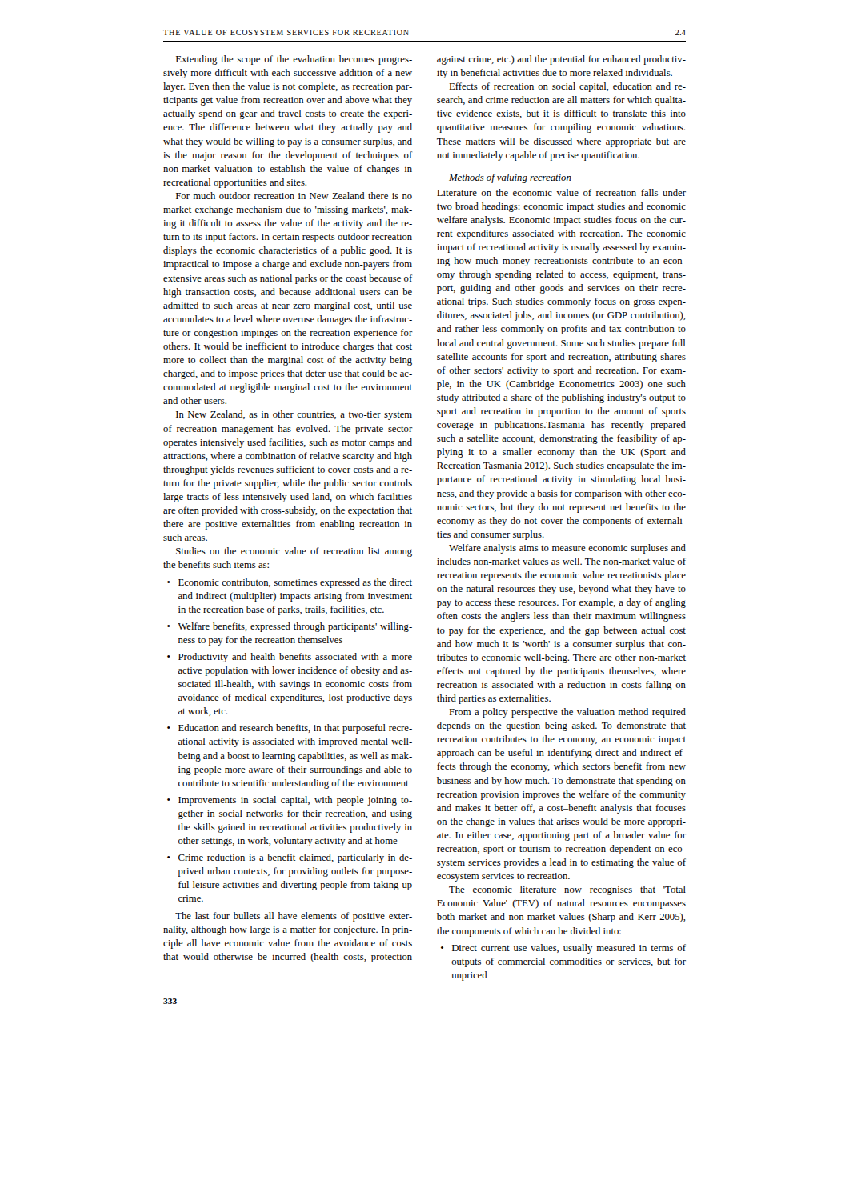The value of ecosystem services for recreation 2.4
Extending the scope of the evaluation becomes progressively more difficult with each successive addition of a new layer. Even then the value is not complete, as recreation participants get value from recreation over and above what they actually spend on gear and travel costs to create the experience. The difference between what they actually pay and what they would be willing to pay is a consumer surplus, and is the major reason for the development of techniques of non-market valuation to establish the value of changes in recreational opportunities and sites.
For much outdoor recreation in New Zealand there is no market exchange mechanism due to 'missing markets', making it difficult to assess the value of the activity and the return to its input factors. In certain respects outdoor recreation displays the economic characteristics of a public good. It is impractical to impose a charge and exclude non-payers from extensive areas such as national parks or the coast because of high transaction costs, and because additional users can be admitted to such areas at near zero marginal cost, until use accumulates to a level where overuse damages the infrastructure or congestion impinges on the recreation experience for others. It would be inefficient to introduce charges that cost more to collect than the marginal cost of the activity being charged, and to impose prices that deter use that could be accommodated at negligible marginal cost to the environment and other users.
In New Zealand, as in other countries, a two-tier system of recreation management has evolved. The private sector operates intensively used facilities, such as motor camps and attractions, where a combination of relative scarcity and high throughput yields revenues sufficient to cover costs and a return for the private supplier, while the public sector controls large tracts of less intensively used land, on which facilities are often provided with cross-subsidy, on the expectation that there are positive externalities from enabling recreation in such areas.
Studies on the economic value of recreation list among the benefits such items as:
Economic contributon, sometimes expressed as the direct and indirect (multiplier) impacts arising from investment in the recreation base of parks, trails, facilities, etc.
Welfare benefits, expressed through participants' willingness to pay for the recreation themselves
Productivity and health benefits associated with a more active population with lower incidence of obesity and associated ill-health, with savings in economic costs from avoidance of medical expenditures, lost productive days at work, etc.
Education and research benefits, in that purposeful recreational activity is associated with improved mental well-being and a boost to learning capabilities, as well as making people more aware of their surroundings and able to contribute to scientific understanding of the environment
Improvements in social capital, with people joining together in social networks for their recreation, and using the skills gained in recreational activities productively in other settings, in work, voluntary activity and at home
Crime reduction is a benefit claimed, particularly in deprived urban contexts, for providing outlets for purposeful leisure activities and diverting people from taking up crime.
The last four bullets all have elements of positive externality, although how large is a matter for conjecture. In principle all have economic value from the avoidance of costs that would otherwise be incurred (health costs, protection against crime, etc.) and the potential for enhanced productivity in beneficial activities due to more relaxed individuals.
Effects of recreation on social capital, education and research, and crime reduction are all matters for which qualitative evidence exists, but it is difficult to translate this into quantitative measures for compiling economic valuations. These matters will be discussed where appropriate but are not immediately capable of precise quantification.
Methods of valuing recreation
Literature on the economic value of recreation falls under two broad headings: economic impact studies and economic welfare analysis. Economic impact studies focus on the current expenditures associated with recreation. The economic impact of recreational activity is usually assessed by examining how much money recreationists contribute to an economy through spending related to access, equipment, transport, guiding and other goods and services on their recreational trips. Such studies commonly focus on gross expenditures, associated jobs, and incomes (or GDP contribution), and rather less commonly on profits and tax contribution to local and central government. Some such studies prepare full satellite accounts for sport and recreation, attributing shares of other sectors' activity to sport and recreation. For example, in the UK (Cambridge Econometrics 2003) one such study attributed a share of the publishing industry's output to sport and recreation in proportion to the amount of sports coverage in publications.Tasmania has recently prepared such a satellite account, demonstrating the feasibility of applying it to a smaller economy than the UK (Sport and Recreation Tasmania 2012). Such studies encapsulate the importance of recreational activity in stimulating local business, and they provide a basis for comparison with other economic sectors, but they do not represent net benefits to the economy as they do not cover the components of externalities and consumer surplus.
Welfare analysis aims to measure economic surpluses and includes non-market values as well. The non-market value of recreation represents the economic value recreationists place on the natural resources they use, beyond what they have to pay to access these resources. For example, a day of angling often costs the anglers less than their maximum willingness to pay for the experience, and the gap between actual cost and how much it is 'worth' is a consumer surplus that contributes to economic well-being. There are other non-market effects not captured by the participants themselves, where recreation is associated with a reduction in costs falling on third parties as externalities.
From a policy perspective the valuation method required depends on the question being asked. To demonstrate that recreation contributes to the economy, an economic impact approach can be useful in identifying direct and indirect effects through the economy, which sectors benefit from new business and by how much. To demonstrate that spending on recreation provision improves the welfare of the community and makes it better off, a cost–benefit analysis that focuses on the change in values that arises would be more appropriate. In either case, apportioning part of a broader value for recreation, sport or tourism to recreation dependent on ecosystem services provides a lead in to estimating the value of ecosystem services to recreation.
The economic literature now recognises that 'Total Economic Value' (TEV) of natural resources encompasses both market and non-market values (Sharp and Kerr 2005), the components of which can be divided into:
Direct current use values, usually measured in terms of outputs of commercial commodities or services, but for unpriced
333